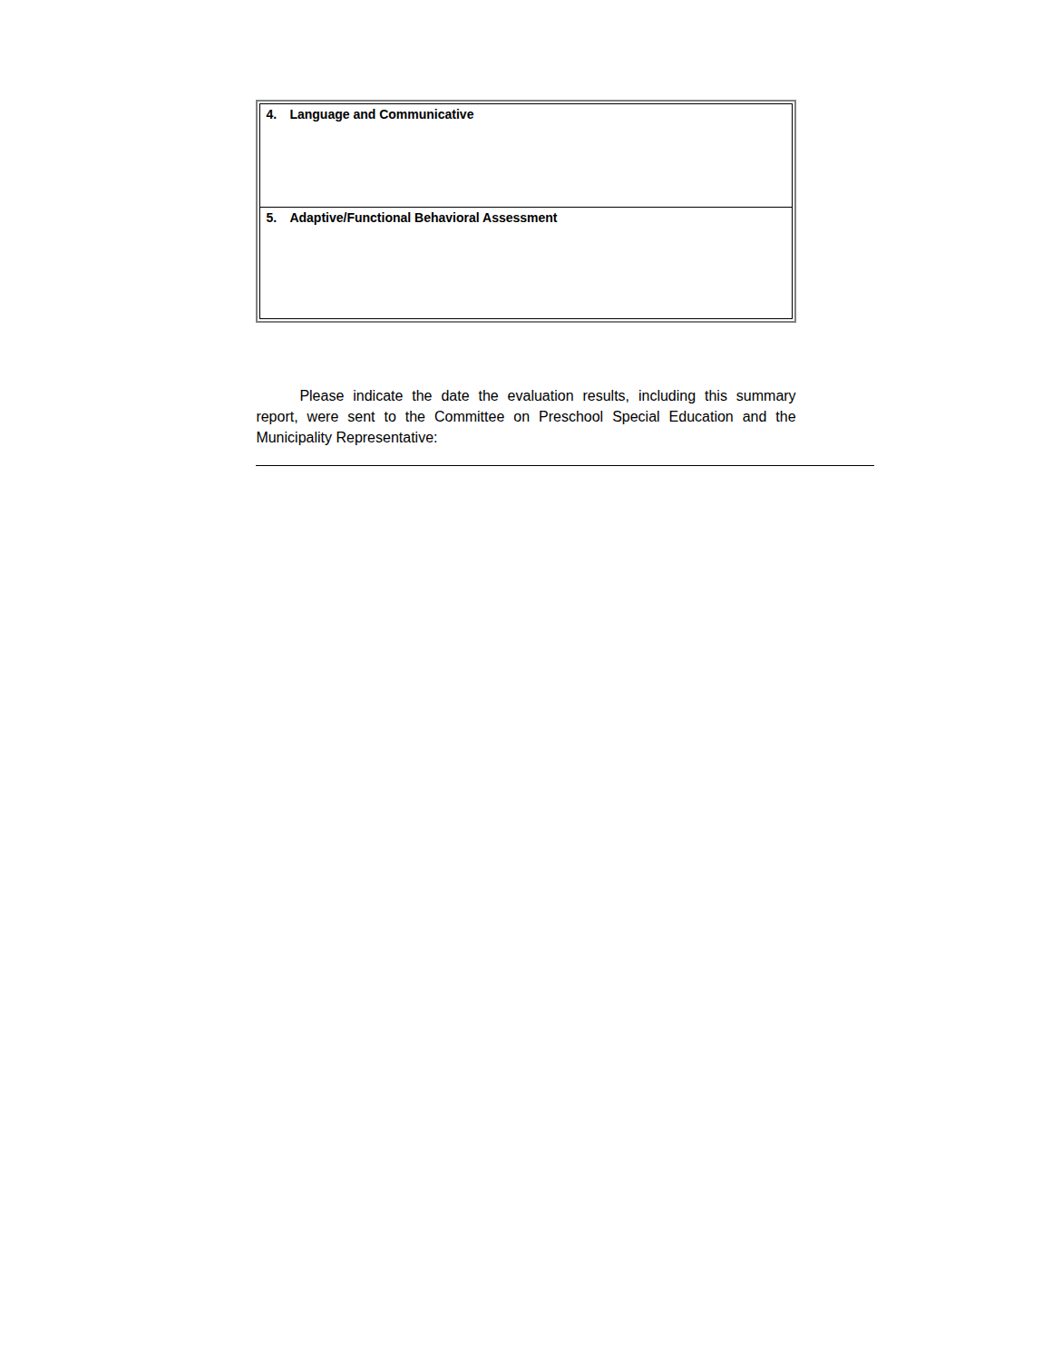4. Language and Communicative
5. Adaptive/Functional Behavioral Assessment
Please indicate the date the evaluation results, including this summary report, were sent to the Committee on Preschool Special Education and the Municipality Representative: